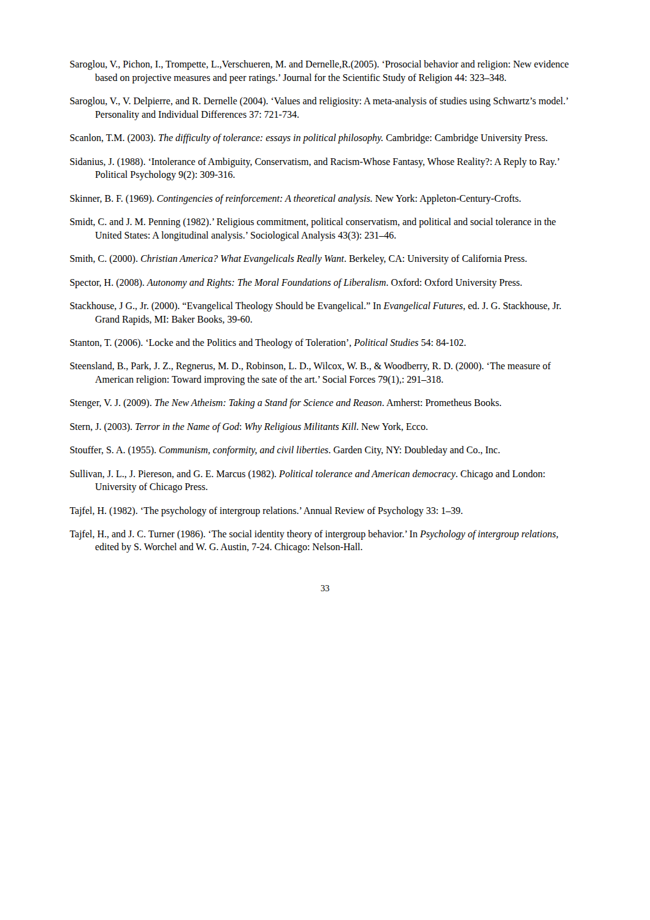Saroglou, V., Pichon, I., Trompette, L.,Verschueren, M. and Dernelle,R.(2005). ‘Prosocial behavior and religion: New evidence based on projective measures and peer ratings.’ Journal for the Scientific Study of Religion 44: 323–348.
Saroglou, V., V. Delpierre, and R. Dernelle (2004). ‘Values and religiosity: A meta-analysis of studies using Schwartz’s model.’ Personality and Individual Differences 37: 721-734.
Scanlon, T.M. (2003). The difficulty of tolerance: essays in political philosophy. Cambridge: Cambridge University Press.
Sidanius, J. (1988). ‘Intolerance of Ambiguity, Conservatism, and Racism-Whose Fantasy, Whose Reality?: A Reply to Ray.’ Political Psychology 9(2): 309-316.
Skinner, B. F. (1969). Contingencies of reinforcement: A theoretical analysis. New York: Appleton-Century-Crofts.
Smidt, C. and J. M. Penning (1982).’ Religious commitment, political conservatism, and political and social tolerance in the United States: A longitudinal analysis.’ Sociological Analysis 43(3): 231–46.
Smith, C. (2000). Christian America? What Evangelicals Really Want. Berkeley, CA: University of California Press.
Spector, H. (2008). Autonomy and Rights: The Moral Foundations of Liberalism. Oxford: Oxford University Press.
Stackhouse, J G., Jr. (2000). “Evangelical Theology Should be Evangelical.” In Evangelical Futures, ed. J. G. Stackhouse, Jr. Grand Rapids, MI: Baker Books, 39-60.
Stanton, T. (2006). ‘Locke and the Politics and Theology of Toleration’, Political Studies 54: 84-102.
Steensland, B., Park, J. Z., Regnerus, M. D., Robinson, L. D., Wilcox, W. B., & Woodberry, R. D. (2000). ‘The measure of American religion: Toward improving the sate of the art.’ Social Forces 79(1),: 291–318.
Stenger, V. J. (2009). The New Atheism: Taking a Stand for Science and Reason. Amherst: Prometheus Books.
Stern, J. (2003). Terror in the Name of God: Why Religious Militants Kill. New York, Ecco.
Stouffer, S. A. (1955). Communism, conformity, and civil liberties. Garden City, NY: Doubleday and Co., Inc.
Sullivan, J. L., J. Piereson, and G. E. Marcus (1982). Political tolerance and American democracy. Chicago and London: University of Chicago Press.
Tajfel, H. (1982). ‘The psychology of intergroup relations.’ Annual Review of Psychology 33: 1–39.
Tajfel, H., and J. C. Turner (1986). ‘The social identity theory of intergroup behavior.’ In Psychology of intergroup relations, edited by S. Worchel and W. G. Austin, 7-24. Chicago: Nelson-Hall.
33